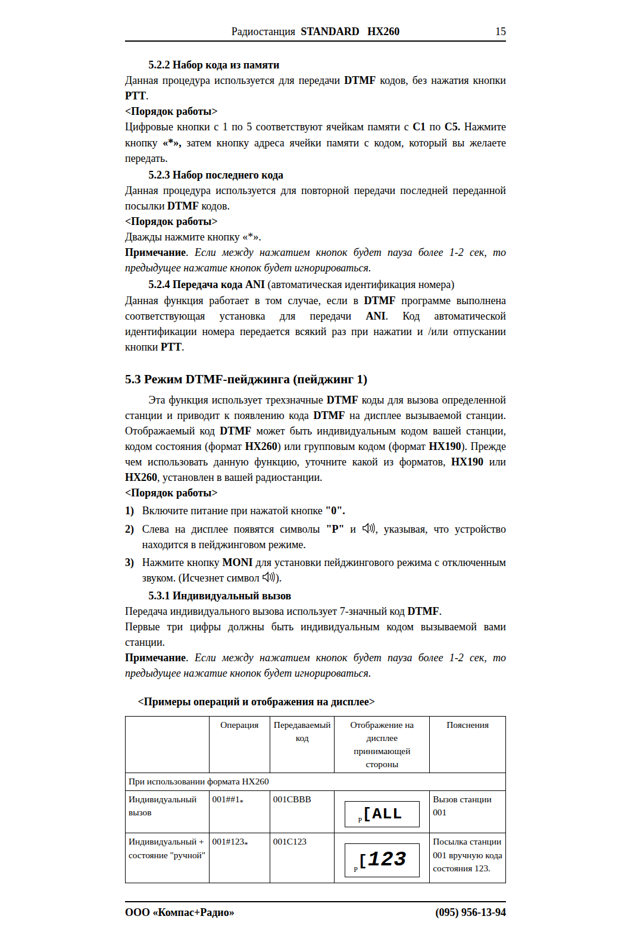Радиостанция STANDARD HX260 15
5.2.2 Набор кода из памяти
Данная процедура используется для передачи DTMF кодов, без нажатия кнопки PTT.
<Порядок работы>
Цифровые кнопки с 1 по 5 соответствуют ячейкам памяти с C1 по C5. Нажмите кнопку «*», затем кнопку адреса ячейки памяти с кодом, который вы желаете передать.
5.2.3 Набор последнего кода
Данная процедура используется для повторной передачи последней переданной посылки DTMF кодов.
<Порядок работы>
Дважды нажмите кнопку «*».
Примечание. Если между нажатием кнопок будет пауза более 1-2 сек, то предыдущее нажатие кнопок будет игнорироваться.
5.2.4 Передача кода ANI (автоматическая идентификация номера)
Данная функция работает в том случае, если в DTMF программе выполнена соответствующая установка для передачи ANI. Код автоматической идентификации номера передается всякий раз при нажатии и /или отпускании кнопки PTT.
5.3 Режим DTMF-пейджинга (пейджинг 1)
Эта функция использует трехзначные DTMF коды для вызова определенной станции и приводит к появлению кода DTMF на дисплее вызываемой станции. Отображаемый код DTMF может быть индивидуальным кодом вашей станции, кодом состояния (формат HX260) или групповым кодом (формат HX190). Прежде чем использовать данную функцию, уточните какой из форматов, HX190 или HX260, установлен в вашей радиостанции.
<Порядок работы>
1) Включите питание при нажатой кнопке "0".
2) Слева на дисплее появятся символы "P" и , указывая, что устройство находится в пейджинговом режиме.
3) Нажмите кнопку MONI для установки пейджингового режима с отключенным звуком. (Исчезнет символ ).
5.3.1 Индивидуальный вызов
Передача индивидуального вызова использует 7-значный код DTMF.
Первые три цифры должны быть индивидуальным кодом вызываемой вами станции.
Примечание. Если между нажатием кнопок будет пауза более 1-2 сек, то предыдущее нажатие кнопок будет игнорироваться.
<Примеры операций и отображения на дисплее>
| | Операция | Передаваемый код | Отображение на дисплее принимающей стороны | Пояснения |
| --- | --- | --- | --- | --- |
| При использовании формата HX260 |
| Индивидуальный вызов | 001##1 * | 001CBBB | P [ALL | Вызов станции 001 |
| Индивидуальный + состояние "ручной" | 001#123 * | 001C123 | P [ 123 | Посылка станции 001 вручную кода состояния 123. |
ООО «Компас+Радио» (095) 956-13-94